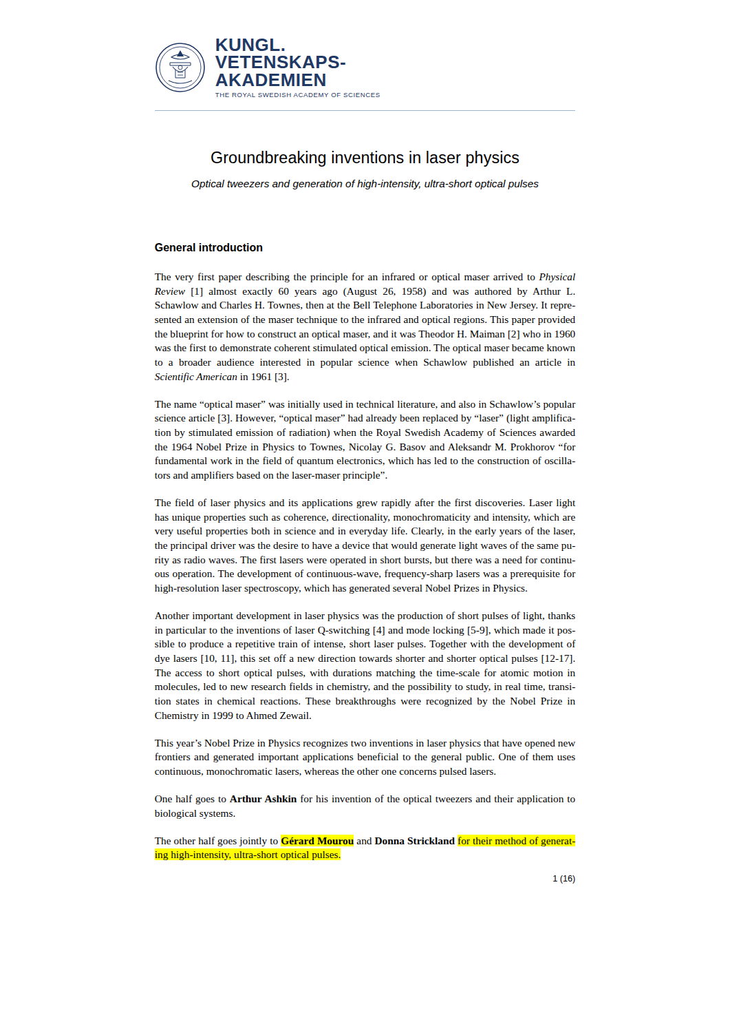KUNGL. VETENSKAPS- AKADEMIEN THE ROYAL SWEDISH ACADEMY OF SCIENCES
Groundbreaking inventions in laser physics
Optical tweezers and generation of high-intensity, ultra-short optical pulses
General introduction
The very first paper describing the principle for an infrared or optical maser arrived to Physical Review [1] almost exactly 60 years ago (August 26, 1958) and was authored by Arthur L. Schawlow and Charles H. Townes, then at the Bell Telephone Laboratories in New Jersey. It represented an extension of the maser technique to the infrared and optical regions. This paper provided the blueprint for how to construct an optical maser, and it was Theodor H. Maiman [2] who in 1960 was the first to demonstrate coherent stimulated optical emission. The optical maser became known to a broader audience interested in popular science when Schawlow published an article in Scientific American in 1961 [3].
The name “optical maser” was initially used in technical literature, and also in Schawlow’s popular science article [3]. However, “optical maser” had already been replaced by “laser” (light amplification by stimulated emission of radiation) when the Royal Swedish Academy of Sciences awarded the 1964 Nobel Prize in Physics to Townes, Nicolay G. Basov and Aleksandr M. Prokhorov “for fundamental work in the field of quantum electronics, which has led to the construction of oscillators and amplifiers based on the laser-maser principle”.
The field of laser physics and its applications grew rapidly after the first discoveries. Laser light has unique properties such as coherence, directionality, monochromaticity and intensity, which are very useful properties both in science and in everyday life. Clearly, in the early years of the laser, the principal driver was the desire to have a device that would generate light waves of the same purity as radio waves. The first lasers were operated in short bursts, but there was a need for continuous operation. The development of continuous-wave, frequency-sharp lasers was a prerequisite for high-resolution laser spectroscopy, which has generated several Nobel Prizes in Physics.
Another important development in laser physics was the production of short pulses of light, thanks in particular to the inventions of laser Q-switching [4] and mode locking [5-9], which made it possible to produce a repetitive train of intense, short laser pulses. Together with the development of dye lasers [10, 11], this set off a new direction towards shorter and shorter optical pulses [12-17]. The access to short optical pulses, with durations matching the time-scale for atomic motion in molecules, led to new research fields in chemistry, and the possibility to study, in real time, transition states in chemical reactions. These breakthroughs were recognized by the Nobel Prize in Chemistry in 1999 to Ahmed Zewail.
This year’s Nobel Prize in Physics recognizes two inventions in laser physics that have opened new frontiers and generated important applications beneficial to the general public. One of them uses continuous, monochromatic lasers, whereas the other one concerns pulsed lasers.
One half goes to Arthur Ashkin for his invention of the optical tweezers and their application to biological systems.
The other half goes jointly to Gérard Mourou and Donna Strickland for their method of generating high-intensity, ultra-short optical pulses.
1 (16)